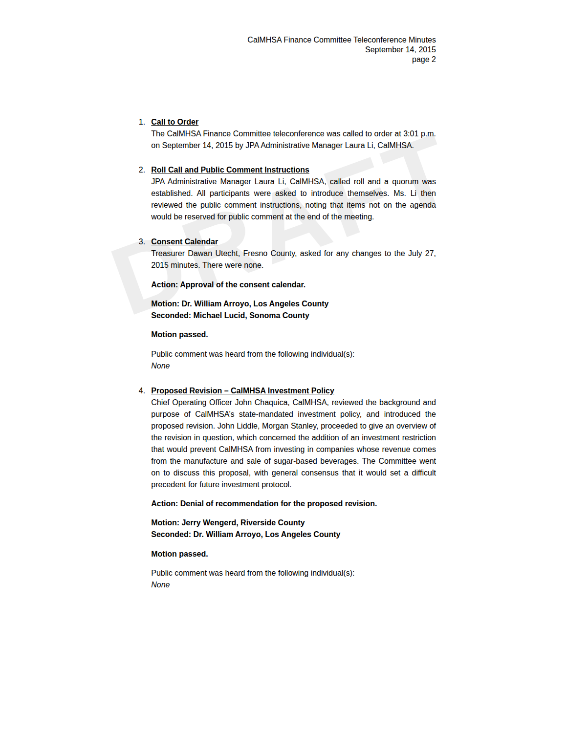DRAFT
CalMHSA Finance Committee Teleconference Minutes
September 14, 2015
page 2
Call to Order
The CalMHSA Finance Committee teleconference was called to order at 3:01 p.m. on September 14, 2015 by JPA Administrative Manager Laura Li, CalMHSA.
Roll Call and Public Comment Instructions
JPA Administrative Manager Laura Li, CalMHSA, called roll and a quorum was established. All participants were asked to introduce themselves. Ms. Li then reviewed the public comment instructions, noting that items not on the agenda would be reserved for public comment at the end of the meeting.
Consent Calendar
Treasurer Dawan Utecht, Fresno County, asked for any changes to the July 27, 2015 minutes. There were none.
Action: Approval of the consent calendar.
Motion: Dr. William Arroyo, Los Angeles County Seconded: Michael Lucid, Sonoma County
Motion passed.
Public comment was heard from the following individual(s):
None
Proposed Revision – CalMHSA Investment Policy
Chief Operating Officer John Chaquica, CalMHSA, reviewed the background and purpose of CalMHSA’s state-mandated investment policy, and introduced the proposed revision. John Liddle, Morgan Stanley, proceeded to give an overview of the revision in question, which concerned the addition of an investment restriction that would prevent CalMHSA from investing in companies whose revenue comes from the manufacture and sale of sugar-based beverages. The Committee went on to discuss this proposal, with general consensus that it would set a difficult precedent for future investment protocol.
Action: Denial of recommendation for the proposed revision.
Motion: Jerry Wengerd, Riverside County Seconded: Dr. William Arroyo, Los Angeles County
Motion passed.
Public comment was heard from the following individual(s):
None